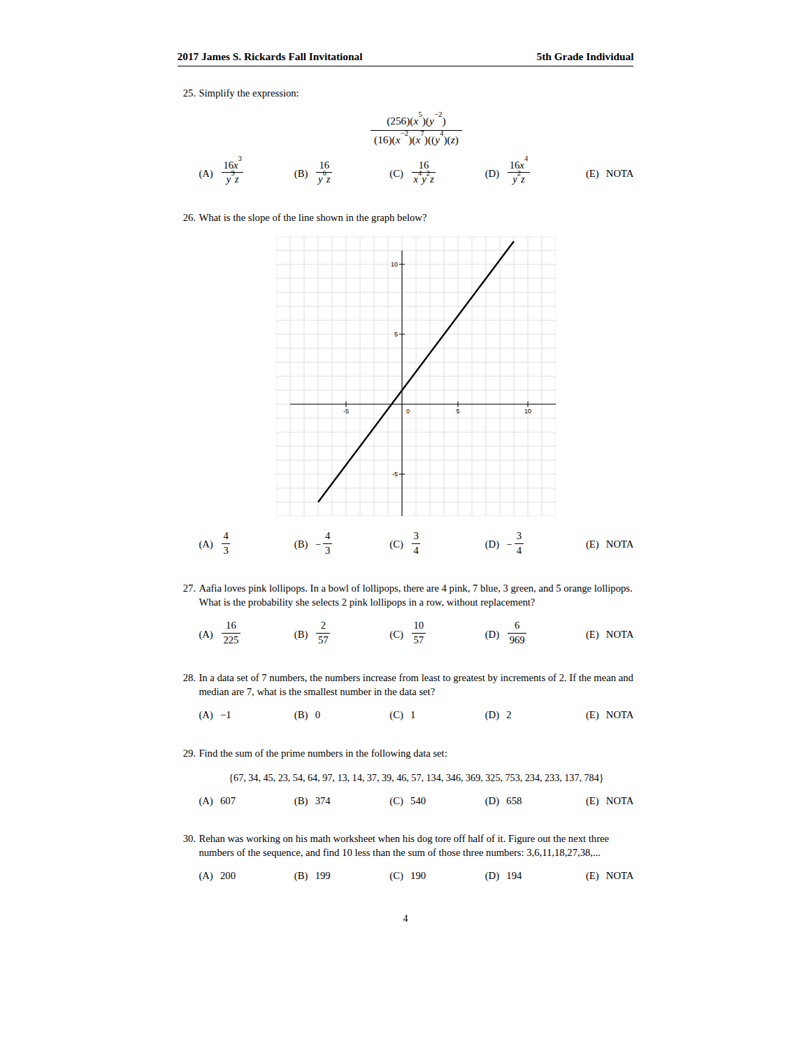2017 James S. Rickards Fall Invitational 5th Grade Individual
Simplify the expression:
(256)(x5)(y−2) (16)(x−2)(x7)((y4)(z)
(A) 16x3 y9z (B) 16 y6z (C) 16 x4y2z (D) 16x4 y2z (E) NOTA
What is the slope of the line shown in the graph below?
-5 0 5 10 5 10 -5
(A) 43 (B) −43 (C) 34 (D) −34 (E) NOTA
Aafia loves pink lollipops. In a bowl of lollipops, there are 4 pink, 7 blue, 3 green, and 5 orange lollipops. What is the probability she selects 2 pink lollipops in a row, without replacement?
(A) 16225 (B) 257 (C) 1057 (D) 6969 (E) NOTA
In a data set of 7 numbers, the numbers increase from least to greatest by increments of 2. If the mean and median are 7, what is the smallest number in the data set?
(A) −1 (B) 0 (C) 1 (D) 2 (E) NOTA
Find the sum of the prime numbers in the following data set:
{67, 34, 45, 23, 54, 64, 97, 13, 14, 37, 39, 46, 57, 134, 346, 369, 325, 753, 234, 233, 137, 784}
(A) 607 (B) 374 (C) 540 (D) 658 (E) NOTA
Rehan was working on his math worksheet when his dog tore off half of it. Figure out the next three numbers of the sequence, and find 10 less than the sum of those three numbers: 3,6,11,18,27,38,...
(A) 200 (B) 199 (C) 190 (D) 194 (E) NOTA
4